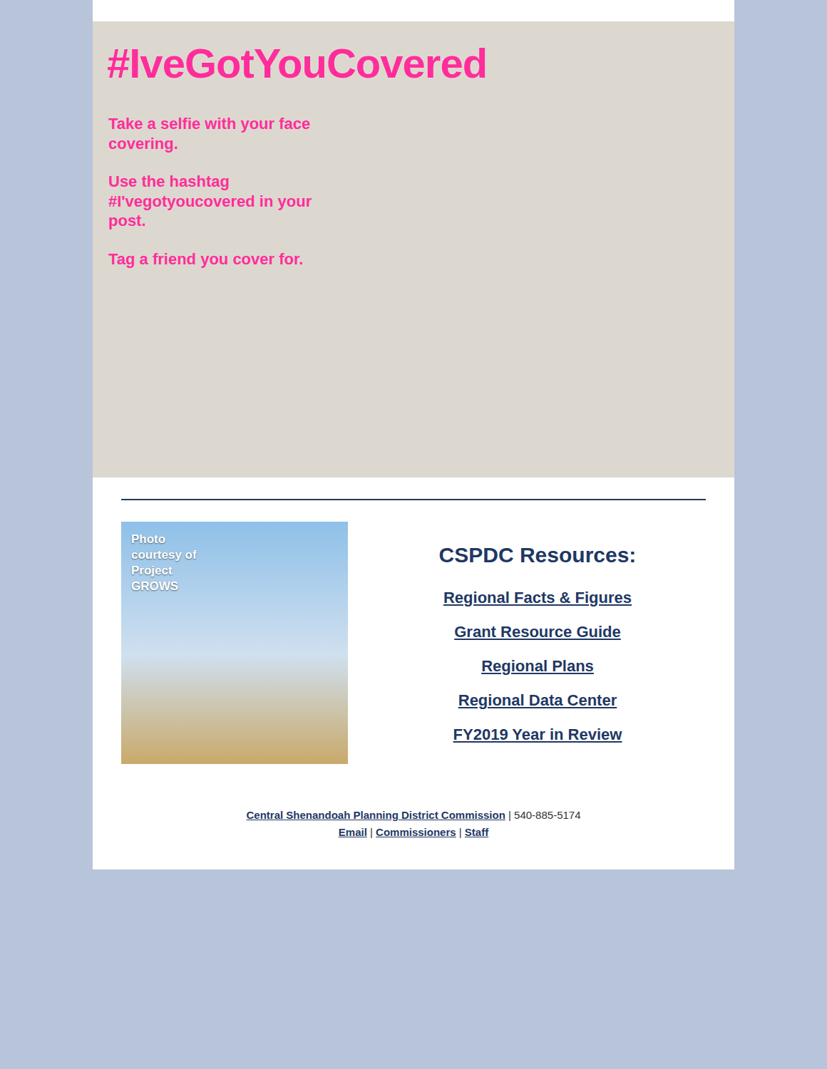#IveGotYouCovered
Take a selfie with your face covering.
Use the hashtag #I'vegotyoucovered in your post.
Tag a friend you cover for.
| Photo courtesy of Project GROWS | CSPDC Resources: Regional Facts & Figures Grant Resource Guide Regional Plans Regional Data Center FY2019 Year in Review |
Central Shenandoah Planning District Commission | 540-885-5174
Email | Commissioners | Staff